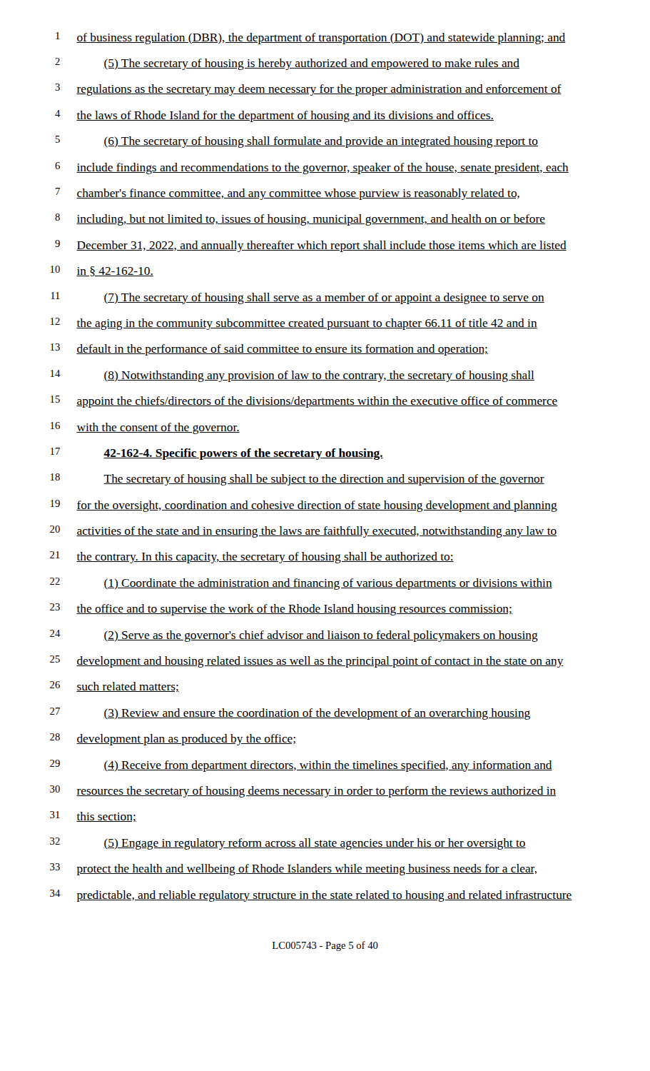of business regulation (DBR), the department of transportation (DOT) and statewide planning; and
(5) The secretary of housing is hereby authorized and empowered to make rules and
regulations as the secretary may deem necessary for the proper administration and enforcement of
the laws of Rhode Island for the department of housing and its divisions and offices.
(6) The secretary of housing shall formulate and provide an integrated housing report to
include findings and recommendations to the governor, speaker of the house, senate president, each
chamber's finance committee, and any committee whose purview is reasonably related to,
including, but not limited to, issues of housing, municipal government, and health on or before
December 31, 2022, and annually thereafter which report shall include those items which are listed
in § 42-162-10.
(7) The secretary of housing shall serve as a member of or appoint a designee to serve on
the aging in the community subcommittee created pursuant to chapter 66.11 of title 42 and in
default in the performance of said committee to ensure its formation and operation;
(8) Notwithstanding any provision of law to the contrary, the secretary of housing shall
appoint the chiefs/directors of the divisions/departments within the executive office of commerce
with the consent of the governor.
42-162-4. Specific powers of the secretary of housing.
The secretary of housing shall be subject to the direction and supervision of the governor
for the oversight, coordination and cohesive direction of state housing development and planning
activities of the state and in ensuring the laws are faithfully executed, notwithstanding any law to
the contrary. In this capacity, the secretary of housing shall be authorized to:
(1) Coordinate the administration and financing of various departments or divisions within
the office and to supervise the work of the Rhode Island housing resources commission;
(2) Serve as the governor's chief advisor and liaison to federal policymakers on housing
development and housing related issues as well as the principal point of contact in the state on any
such related matters;
(3) Review and ensure the coordination of the development of an overarching housing
development plan as produced by the office;
(4) Receive from department directors, within the timelines specified, any information and
resources the secretary of housing deems necessary in order to perform the reviews authorized in
this section;
(5) Engage in regulatory reform across all state agencies under his or her oversight to
protect the health and wellbeing of Rhode Islanders while meeting business needs for a clear,
predictable, and reliable regulatory structure in the state related to housing and related infrastructure
LC005743 - Page 5 of 40